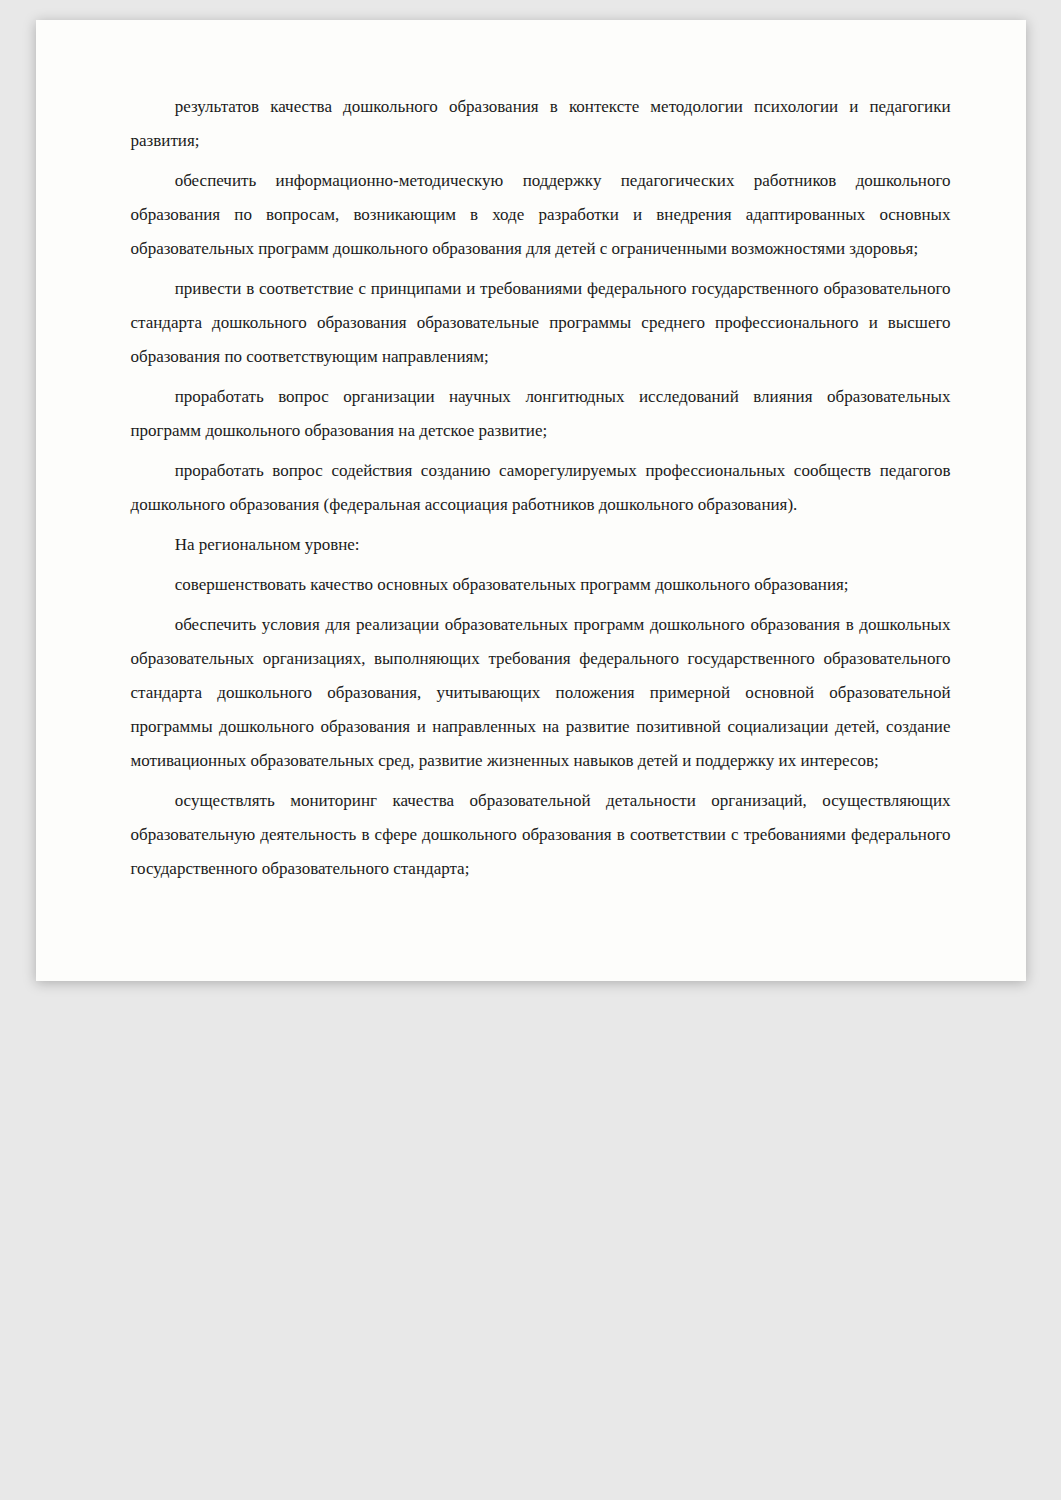результатов качества дошкольного образования в контексте методологии психологии и педагогики развития;
обеспечить информационно-методическую поддержку педагогических работников дошкольного образования по вопросам, возникающим в ходе разработки и внедрения адаптированных основных образовательных программ дошкольного образования для детей с ограниченными возможностями здоровья;
привести в соответствие с принципами и требованиями федерального государственного образовательного стандарта дошкольного образования образовательные программы среднего профессионального и высшего образования по соответствующим направлениям;
проработать вопрос организации научных лонгитюдных исследований влияния образовательных программ дошкольного образования на детское развитие;
проработать вопрос содействия созданию саморегулируемых профессиональных сообществ педагогов дошкольного образования (федеральная ассоциация работников дошкольного образования).
На региональном уровне:
совершенствовать качество основных образовательных программ дошкольного образования;
обеспечить условия для реализации образовательных программ дошкольного образования в дошкольных образовательных организациях, выполняющих требования федерального государственного образовательного стандарта дошкольного образования, учитывающих положения примерной основной образовательной программы дошкольного образования и направленных на развитие позитивной социализации детей, создание мотивационных образовательных сред, развитие жизненных навыков детей и поддержку их интересов;
осуществлять мониторинг качества образовательной детальности организаций, осуществляющих образовательную деятельность в сфере дошкольного образования в соответствии с требованиями федерального государственного образовательного стандарта;